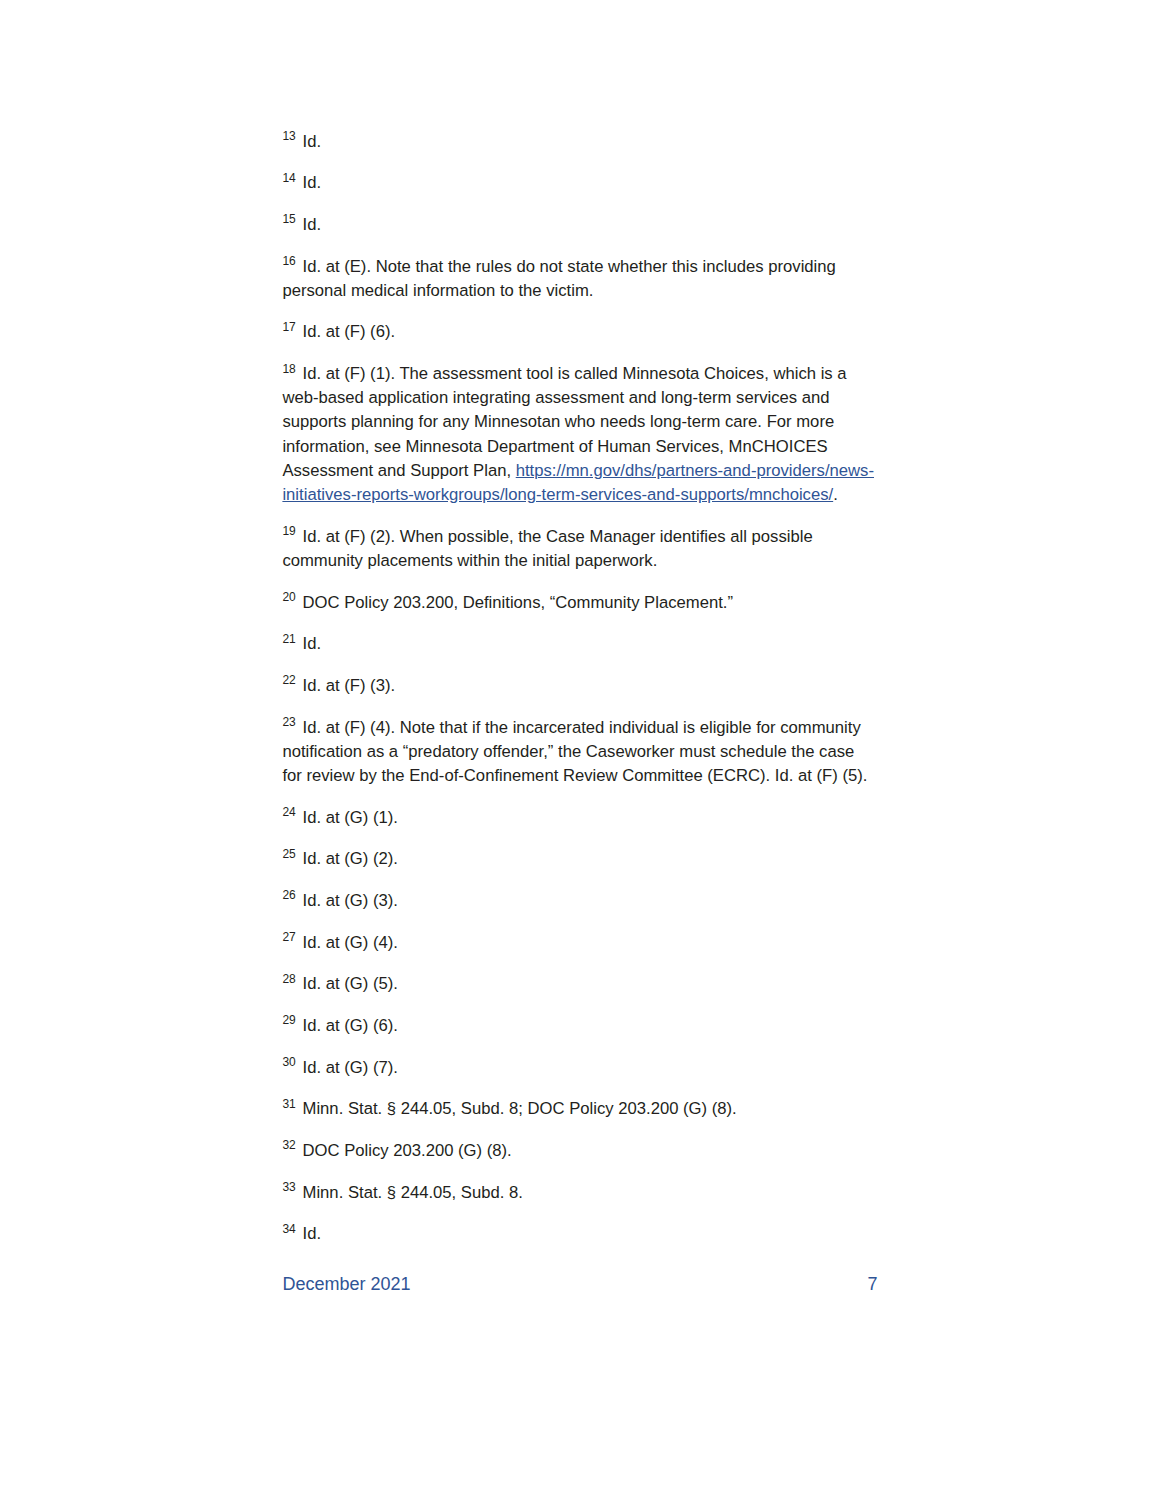13 Id.
14 Id.
15 Id.
16 Id. at (E). Note that the rules do not state whether this includes providing personal medical information to the victim.
17 Id. at (F) (6).
18 Id. at (F) (1). The assessment tool is called Minnesota Choices, which is a web-based application integrating assessment and long-term services and supports planning for any Minnesotan who needs long-term care. For more information, see Minnesota Department of Human Services, MnCHOICES Assessment and Support Plan, https://mn.gov/dhs/partners-and-providers/news-initiatives-reports-workgroups/long-term-services-and-supports/mnchoices/.
19 Id. at (F) (2). When possible, the Case Manager identifies all possible community placements within the initial paperwork.
20 DOC Policy 203.200, Definitions, “Community Placement.”
21 Id.
22 Id. at (F) (3).
23 Id. at (F) (4). Note that if the incarcerated individual is eligible for community notification as a “predatory offender,” the Caseworker must schedule the case for review by the End-of-Confinement Review Committee (ECRC). Id. at (F) (5).
24 Id. at (G) (1).
25 Id. at (G) (2).
26 Id. at (G) (3).
27 Id. at (G) (4).
28 Id. at (G) (5).
29 Id. at (G) (6).
30 Id. at (G) (7).
31 Minn. Stat. § 244.05, Subd. 8; DOC Policy 203.200 (G) (8).
32 DOC Policy 203.200 (G) (8).
33 Minn. Stat. § 244.05, Subd. 8.
34 Id.
December 2021 7